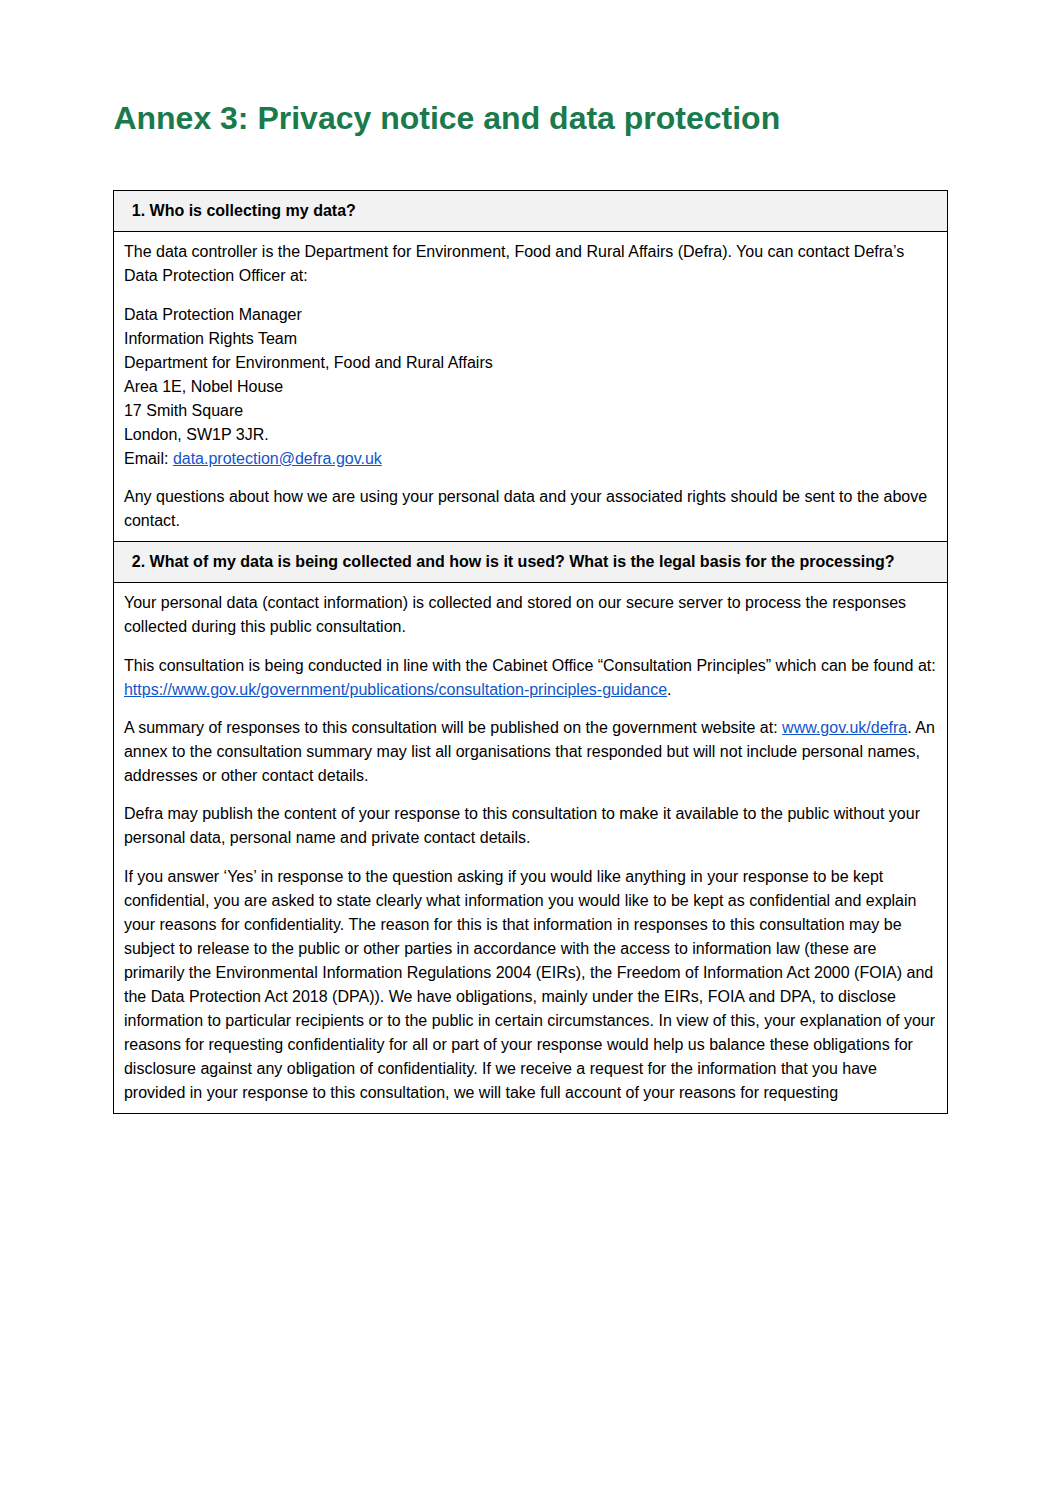Annex 3: Privacy notice and data protection
| Who is collecting my data? |
| The data controller is the Department for Environment, Food and Rural Affairs (Defra). You can contact Defra’s Data Protection Officer at: Data Protection Manager Information Rights Team Department for Environment, Food and Rural Affairs Area 1E, Nobel House 17 Smith Square London, SW1P 3JR. Email: data.protection@defra.gov.uk Any questions about how we are using your personal data and your associated rights should be sent to the above contact. |
| What of my data is being collected and how is it used? What is the legal basis for the processing? |
| Your personal data (contact information) is collected and stored on our secure server to process the responses collected during this public consultation. This consultation is being conducted in line with the Cabinet Office “Consultation Principles” which can be found at: https://www.gov.uk/government/publications/consultation-principles-guidance . A summary of responses to this consultation will be published on the government website at: www.gov.uk/defra . An annex to the consultation summary may list all organisations that responded but will not include personal names, addresses or other contact details. Defra may publish the content of your response to this consultation to make it available to the public without your personal data, personal name and private contact details. If you answer ‘Yes’ in response to the question asking if you would like anything in your response to be kept confidential, you are asked to state clearly what information you would like to be kept as confidential and explain your reasons for confidentiality. The reason for this is that information in responses to this consultation may be subject to release to the public or other parties in accordance with the access to information law (these are primarily the Environmental Information Regulations 2004 (EIRs), the Freedom of Information Act 2000 (FOIA) and the Data Protection Act 2018 (DPA)). We have obligations, mainly under the EIRs, FOIA and DPA, to disclose information to particular recipients or to the public in certain circumstances. In view of this, your explanation of your reasons for requesting confidentiality for all or part of your response would help us balance these obligations for disclosure against any obligation of confidentiality. If we receive a request for the information that you have provided in your response to this consultation, we will take full account of your reasons for requesting |